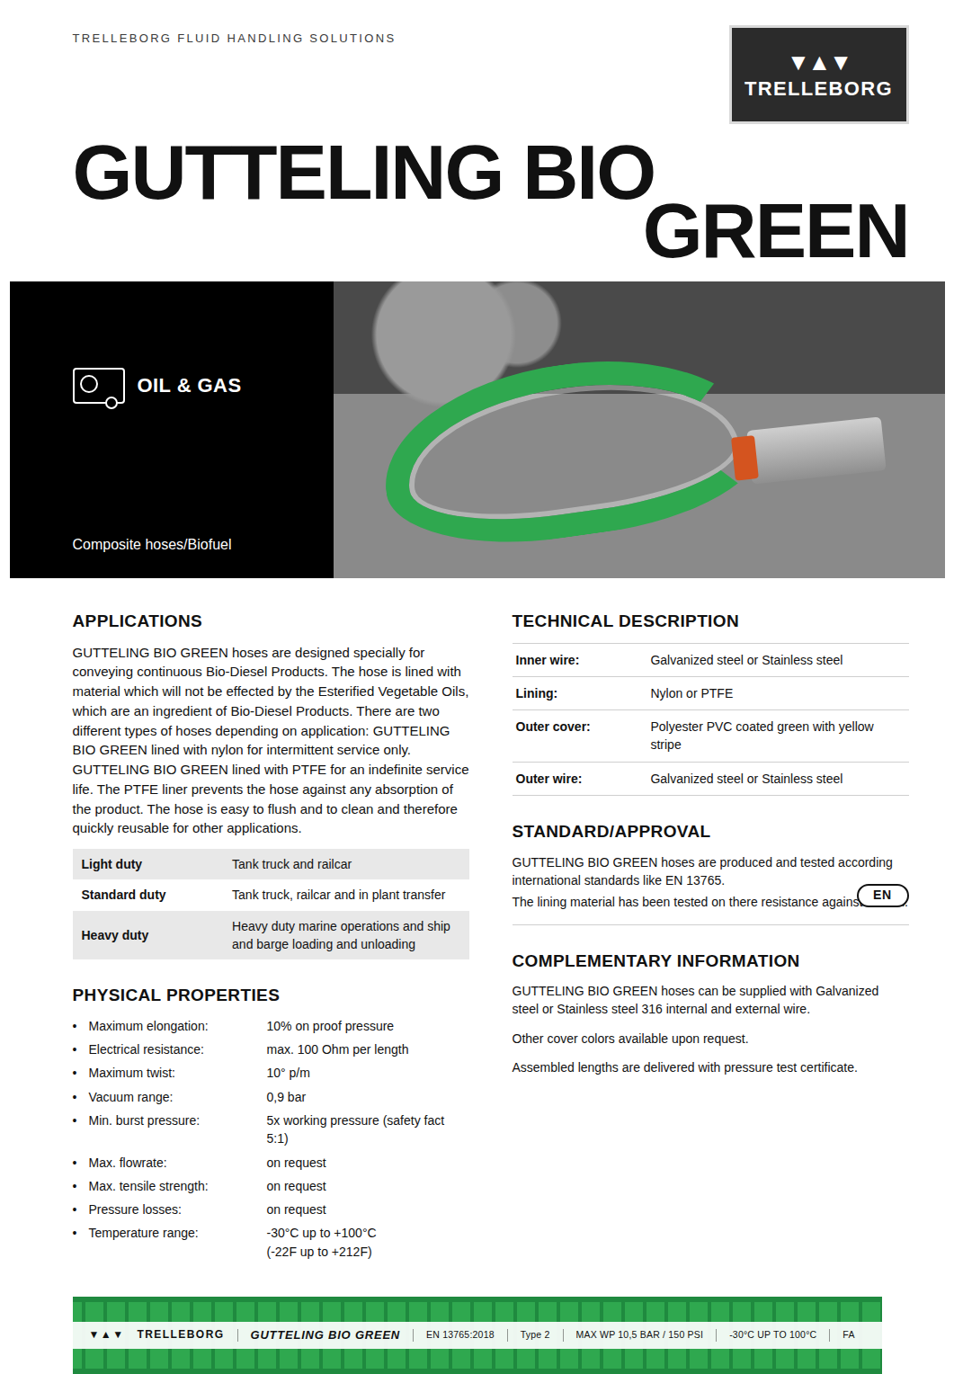Trelleborg Fluid Handling Solutions
▼▲▼
TRELLEBORG
Gutteling Bio Green
OIL & GAS
Composite hoses/Biofuel
Applications
GUTTELING BIO GREEN hoses are designed specially for conveying continuous Bio-Diesel Products. The hose is lined with material which will not be effected by the Esterified Vegetable Oils, which are an ingredient of Bio-Diesel Products. There are two different types of hoses depending on application: GUTTELING BIO GREEN lined with nylon for intermittent service only. GUTTELING BIO GREEN lined with PTFE for an indefinite service life. The PTFE liner prevents the hose against any absorption of the product. The hose is easy to flush and to clean and therefore quickly reusable for other applications.
| Light duty | Tank truck and railcar |
| Standard duty | Tank truck, railcar and in plant transfer |
| Heavy duty | Heavy duty marine operations and ship and barge loading and unloading |
Physical properties
•Maximum elongation: 10% on proof pressure
•Electrical resistance: max. 100 Ohm per length
•Maximum twist: 10° p/m
•Vacuum range: 0,9 bar
•Min. burst pressure: 5x working pressure (safety fact 5:1)
•Max. flowrate: on request
•Max. tensile strength: on request
•Pressure losses: on request
•Temperature range:-30°C up to +100°C(-22F up to +212F)
Technical description
| Inner wire: | Galvanized steel or Stainless steel |
| Lining: | Nylon or PTFE |
| Outer cover: | Polyester PVC coated green with yellow stripe |
| Outer wire: | Galvanized steel or Stainless steel |
Standard/approval
GUTTELING BIO GREEN hoses are produced and tested according international standards like EN 13765.
The lining material has been tested on there resistance against Biofuel.
EN
Complementary information
GUTTELING BIO GREEN hoses can be supplied with Galvanized steel or Stainless steel 316 internal and external wire.
Other cover colors available upon request.
Assembled lengths are delivered with pressure test certificate.
▼▲▼ TRELLEBORG GUTTELING BIO GREEN EN 13765:2018 Type 2 MAX WP 10,5 BAR / 150 PSI -30°C UP TO 100°C FA